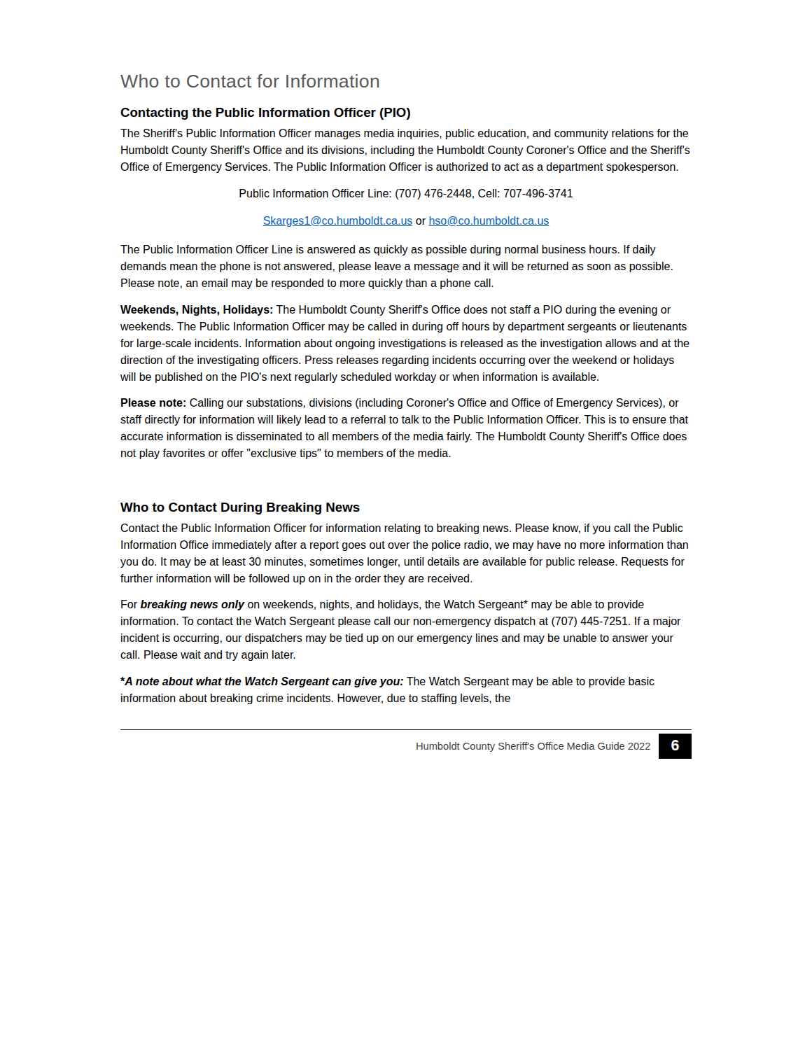Who to Contact for Information
Contacting the Public Information Officer (PIO)
The Sheriff's Public Information Officer manages media inquiries, public education, and community relations for the Humboldt County Sheriff's Office and its divisions, including the Humboldt County Coroner's Office and the Sheriff's Office of Emergency Services. The Public Information Officer is authorized to act as a department spokesperson.
Public Information Officer Line: (707) 476-2448, Cell: 707-496-3741
Skarges1@co.humboldt.ca.us or hso@co.humboldt.ca.us
The Public Information Officer Line is answered as quickly as possible during normal business hours. If daily demands mean the phone is not answered, please leave a message and it will be returned as soon as possible. Please note, an email may be responded to more quickly than a phone call.
Weekends, Nights, Holidays: The Humboldt County Sheriff's Office does not staff a PIO during the evening or weekends. The Public Information Officer may be called in during off hours by department sergeants or lieutenants for large-scale incidents. Information about ongoing investigations is released as the investigation allows and at the direction of the investigating officers. Press releases regarding incidents occurring over the weekend or holidays will be published on the PIO's next regularly scheduled workday or when information is available.
Please note: Calling our substations, divisions (including Coroner's Office and Office of Emergency Services), or staff directly for information will likely lead to a referral to talk to the Public Information Officer. This is to ensure that accurate information is disseminated to all members of the media fairly. The Humboldt County Sheriff's Office does not play favorites or offer "exclusive tips" to members of the media.
Who to Contact During Breaking News
Contact the Public Information Officer for information relating to breaking news. Please know, if you call the Public Information Office immediately after a report goes out over the police radio, we may have no more information than you do. It may be at least 30 minutes, sometimes longer, until details are available for public release. Requests for further information will be followed up on in the order they are received.
For breaking news only on weekends, nights, and holidays, the Watch Sergeant* may be able to provide information. To contact the Watch Sergeant please call our non-emergency dispatch at (707) 445-7251. If a major incident is occurring, our dispatchers may be tied up on our emergency lines and may be unable to answer your call. Please wait and try again later.
*A note about what the Watch Sergeant can give you: The Watch Sergeant may be able to provide basic information about breaking crime incidents. However, due to staffing levels, the
Humboldt County Sheriff's Office Media Guide 2022 6